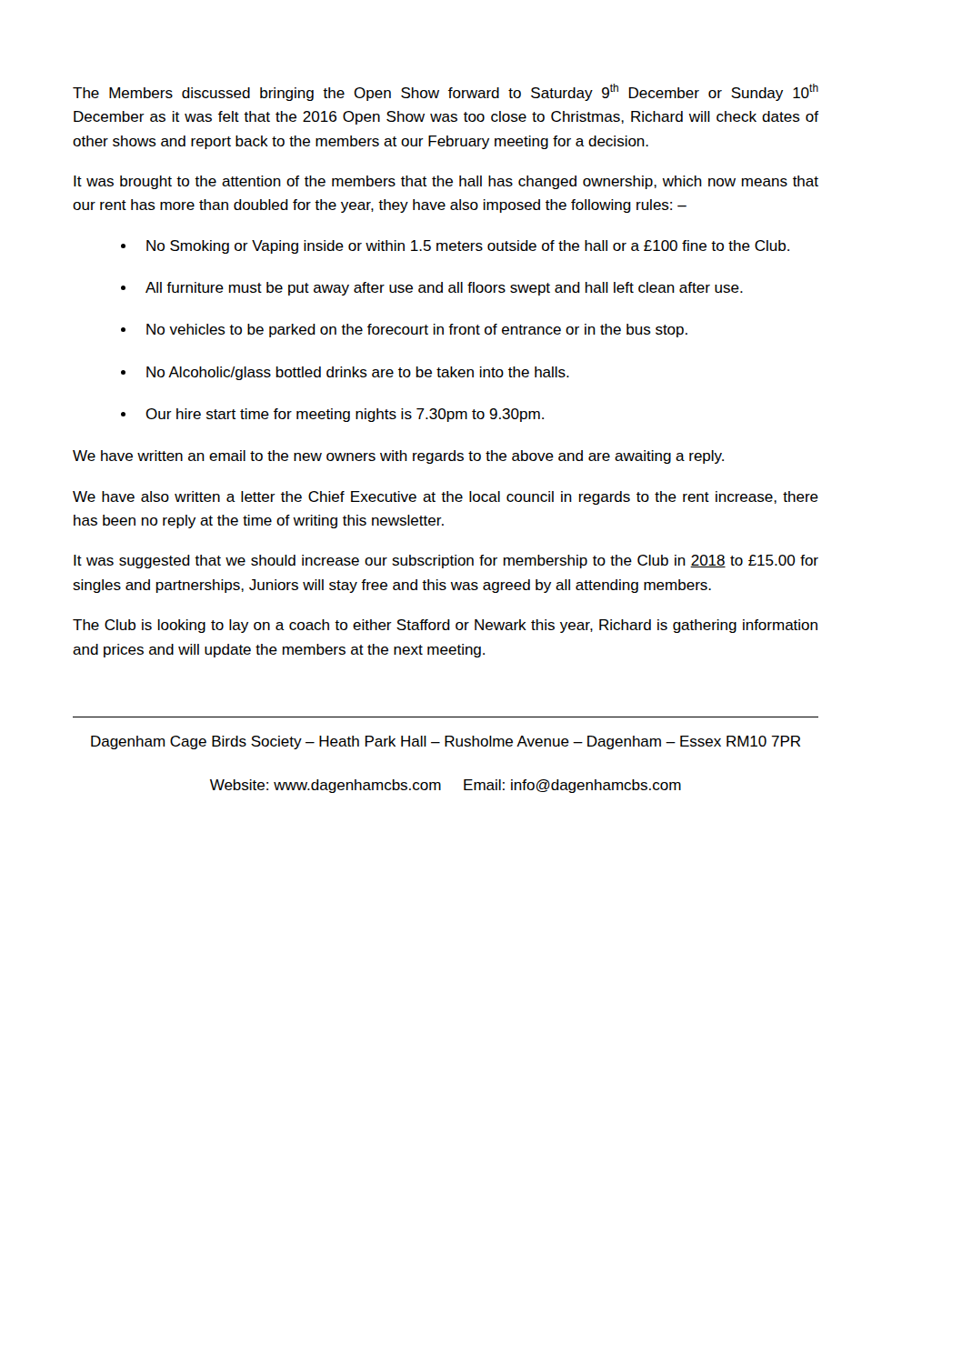The Members discussed bringing the Open Show forward to Saturday 9th December or Sunday 10th December as it was felt that the 2016 Open Show was too close to Christmas, Richard will check dates of other shows and report back to the members at our February meeting for a decision.
It was brought to the attention of the members that the hall has changed ownership, which now means that our rent has more than doubled for the year, they have also imposed the following rules: –
No Smoking or Vaping inside or within 1.5 meters outside of the hall or a £100 fine to the Club.
All furniture must be put away after use and all floors swept and hall left clean after use.
No vehicles to be parked on the forecourt in front of entrance or in the bus stop.
No Alcoholic/glass bottled drinks are to be taken into the halls.
Our hire start time for meeting nights is 7.30pm to 9.30pm.
We have written an email to the new owners with regards to the above and are awaiting a reply.
We have also written a letter the Chief Executive at the local council in regards to the rent increase, there has been no reply at the time of writing this newsletter.
It was suggested that we should increase our subscription for membership to the Club in 2018 to £15.00 for singles and partnerships, Juniors will stay free and this was agreed by all attending members.
The Club is looking to lay on a coach to either Stafford or Newark this year, Richard is gathering information and prices and will update the members at the next meeting.
Dagenham Cage Birds Society – Heath Park Hall – Rusholme Avenue – Dagenham – Essex RM10 7PR
Website: www.dagenhamcbs.com Email: info@dagenhamcbs.com